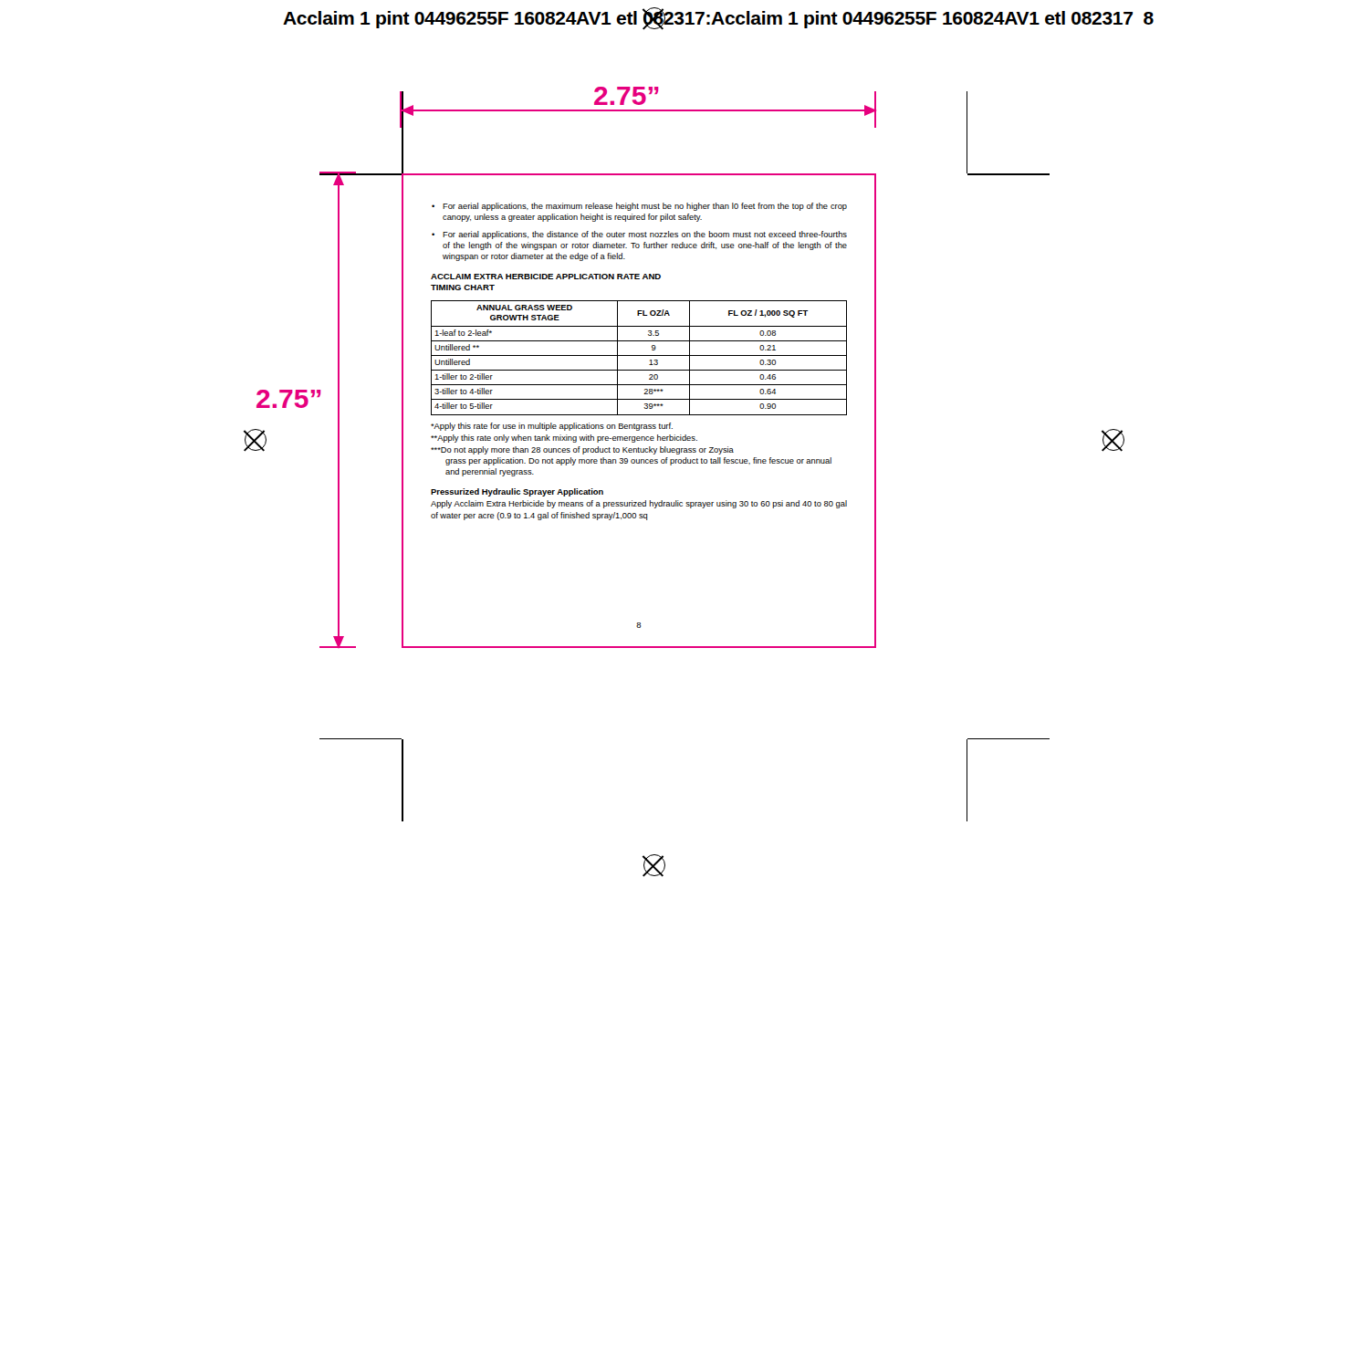Acclaim 1 pint 04496255F 160824AV1 etl 082317:Acclaim 1 pint 04496255F 160824AV1 etl 082317 8
2.75”
2.75”
For aerial applications, the maximum release height must be no higher than l0 feet from the top of the crop canopy, unless a greater application height is required for pilot safety.
For aerial applications, the distance of the outer most nozzles on the boom must not exceed three-fourths of the length of the wingspan or rotor diameter. To further reduce drift, use one-half of the length of the wingspan or rotor diameter at the edge of a field.
ACCLAIM EXTRA HERBICIDE APPLICATION RATE AND
TIMING CHART
| ANNUAL GRASS WEED GROWTH STAGE | FL OZ/A | FL OZ / 1,000 SQ FT |
| --- | --- | --- |
| 1-leaf to 2-leaf* | 3.5 | 0.08 |
| Untillered ** | 9 | 0.21 |
| Untillered | 13 | 0.30 |
| 1-tiller to 2-tiller | 20 | 0.46 |
| 3-tiller to 4-tiller | 28*** | 0.64 |
| 4-tiller to 5-tiller | 39*** | 0.90 |
*Apply this rate for use in multiple applications on Bentgrass turf.
**Apply this rate only when tank mixing with pre-emergence herbicides.
***Do not apply more than 28 ounces of product to Kentucky bluegrass or Zoysia grass per application. Do not apply more than 39 ounces of product to tall fescue, fine fescue or annual and perennial ryegrass.
Pressurized Hydraulic Sprayer Application
Apply Acclaim Extra Herbicide by means of a pressurized hydraulic sprayer using 30 to 60 psi and 40 to 80 gal of water per acre (0.9 to 1.4 gal of finished spray/1,000 sq
8